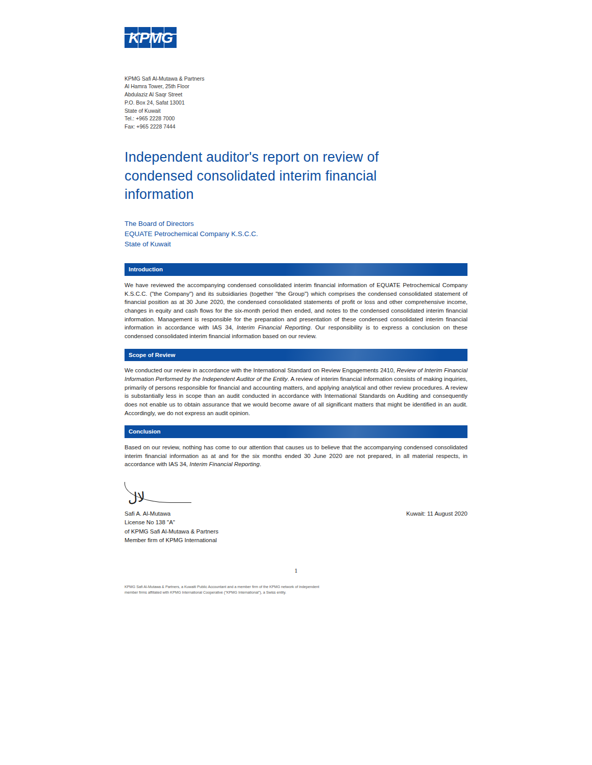KPMG
KPMG Safi Al-Mutawa & Partners
Al Hamra Tower, 25th Floor
Abdulaziz Al Saqr Street
P.O. Box 24, Safat 13001
State of Kuwait
Tel.: +965 2228 7000
Fax: +965 2228 7444
Independent auditor's report on review of condensed consolidated interim financial information
The Board of Directors
EQUATE Petrochemical Company K.S.C.C.
State of Kuwait
Introduction
We have reviewed the accompanying condensed consolidated interim financial information of EQUATE Petrochemical Company K.S.C.C. ("the Company") and its subsidiaries (together "the Group") which comprises the condensed consolidated statement of financial position as at 30 June 2020, the condensed consolidated statements of profit or loss and other comprehensive income, changes in equity and cash flows for the six-month period then ended, and notes to the condensed consolidated interim financial information. Management is responsible for the preparation and presentation of these condensed consolidated interim financial information in accordance with IAS 34, Interim Financial Reporting. Our responsibility is to express a conclusion on these condensed consolidated interim financial information based on our review.
Scope of Review
We conducted our review in accordance with the International Standard on Review Engagements 2410, Review of Interim Financial Information Performed by the Independent Auditor of the Entity. A review of interim financial information consists of making inquiries, primarily of persons responsible for financial and accounting matters, and applying analytical and other review procedures. A review is substantially less in scope than an audit conducted in accordance with International Standards on Auditing and consequently does not enable us to obtain assurance that we would become aware of all significant matters that might be identified in an audit. Accordingly, we do not express an audit opinion.
Conclusion
Based on our review, nothing has come to our attention that causes us to believe that the accompanying condensed consolidated interim financial information as at and for the six months ended 30 June 2020 are not prepared, in all material respects, in accordance with IAS 34, Interim Financial Reporting.
لال
Kuwait: 11 August 2020 Safi A. Al-Mutawa
License No 138 "A"
of KPMG Safi Al-Mutawa & Partners
Member firm of KPMG International
1
KPMG Safi Al-Mutawa & Partners, a Kuwaiti Public Accountant and a member firm of the KPMG network of independent
member firms affiliated with KPMG International Cooperative ("KPMG International"), a Swiss entity.